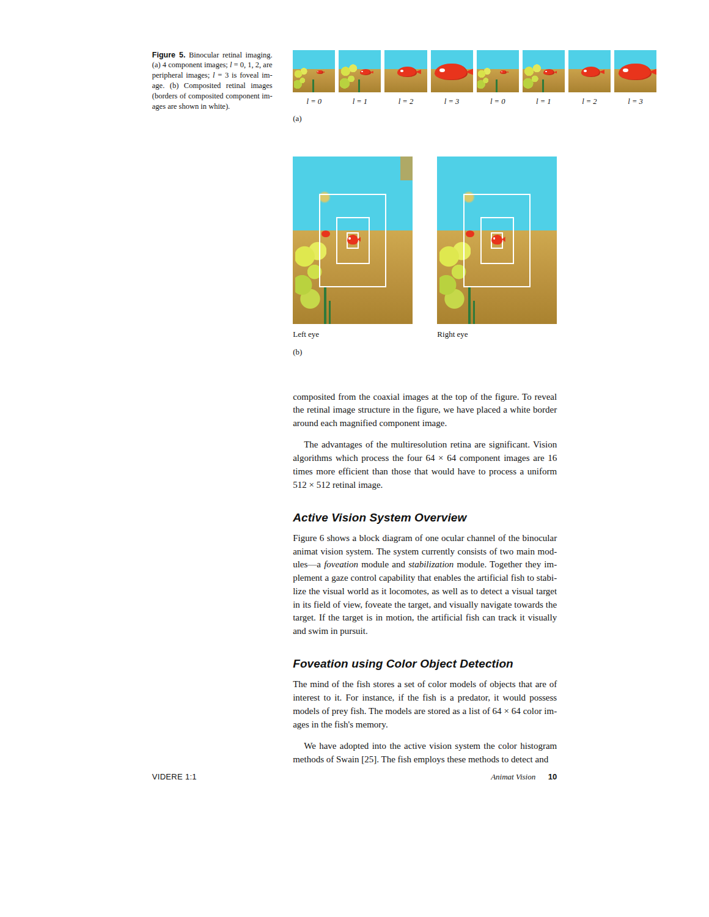Figure 5. Binocular retinal imaging. (a) 4 component images; l = 0, 1, 2, are peripheral images; l = 3 is foveal image. (b) Composited retinal images (borders of composited component images are shown in white).
l = 0 l = 1 l = 2 l = 3 l = 0 l = 1 l = 2 l = 3
(a)
Left eye Right eye
(b)
composited from the coaxial images at the top of the figure. To reveal the retinal image structure in the figure, we have placed a white border around each magnified component image.
The advantages of the multiresolution retina are significant. Vision algorithms which process the four 64 × 64 component images are 16 times more efficient than those that would have to process a uniform 512 × 512 retinal image.
Active Vision System Overview
Figure 6 shows a block diagram of one ocular channel of the binocular animat vision system. The system currently consists of two main modules—a foveation module and stabilization module. Together they implement a gaze control capability that enables the artificial fish to stabilize the visual world as it locomotes, as well as to detect a visual target in its field of view, foveate the target, and visually navigate towards the target. If the target is in motion, the artificial fish can track it visually and swim in pursuit.
Foveation using Color Object Detection
The mind of the fish stores a set of color models of objects that are of interest to it. For instance, if the fish is a predator, it would possess models of prey fish. The models are stored as a list of 64 × 64 color images in the fish's memory.
We have adopted into the active vision system the color histogram methods of Swain [25]. The fish employs these methods to detect and
VIDERE 1:1
Animat Vision 10